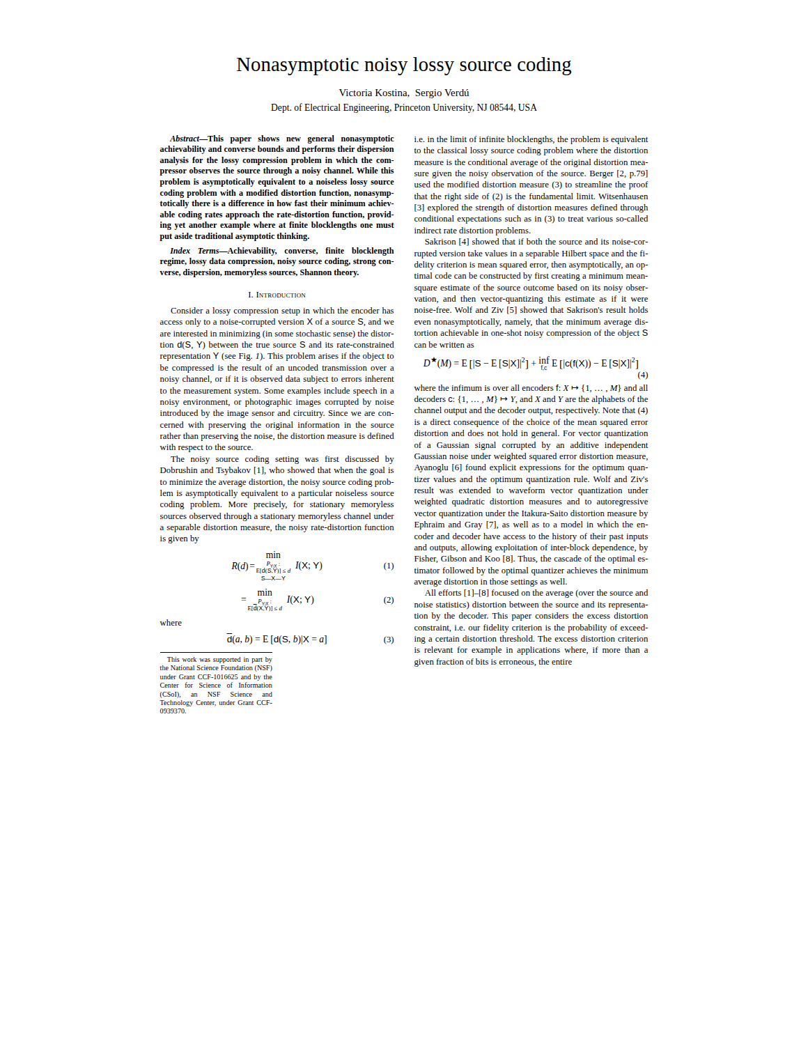Nonasymptotic noisy lossy source coding
Victoria Kostina, Sergio Verdú
Dept. of Electrical Engineering, Princeton University, NJ 08544, USA
Abstract—This paper shows new general nonasymptotic achievability and converse bounds and performs their dispersion analysis for the lossy compression problem in which the compressor observes the source through a noisy channel. While this problem is asymptotically equivalent to a noiseless lossy source coding problem with a modified distortion function, nonasymptotically there is a difference in how fast their minimum achievable coding rates approach the rate-distortion function, providing yet another example where at finite blocklengths one must put aside traditional asymptotic thinking.
Index Terms—Achievability, converse, finite blocklength regime, lossy data compression, noisy source coding, strong converse, dispersion, memoryless sources, Shannon theory.
I. Introduction
Consider a lossy compression setup in which the encoder has access only to a noise-corrupted version X of a source S, and we are interested in minimizing (in some stochastic sense) the distortion d(S, Y) between the true source S and its rate-constrained representation Y (see Fig. 1). This problem arises if the object to be compressed is the result of an uncoded transmission over a noisy channel, or if it is observed data subject to errors inherent to the measurement system. Some examples include speech in a noisy environment, or photographic images corrupted by noise introduced by the image sensor and circuitry. Since we are concerned with preserving the original information in the source rather than preserving the noise, the distortion measure is defined with respect to the source.
The noisy source coding setting was first discussed by Dobrushin and Tsybakov [1], who showed that when the goal is to minimize the average distortion, the noisy source coding problem is asymptotically equivalent to a particular noiseless source coding problem. More precisely, for stationary memoryless sources observed through a stationary memoryless channel under a separable distortion measure, the noisy rate-distortion function is given by
R(d) = min PY|X : E[d(S,Y)] ≤ d S—X—Y I(X; Y)
(1)
= min PY|X : E[d(X,Y)] ≤ d I(X; Y)
(2)
where
d(a, b) = E [d(S, b)|X = a] (3)
This work was supported in part by the National Science Foundation (NSF) under Grant CCF-1016625 and by the Center for Science of Information (CSoI), an NSF Science and Technology Center, under Grant CCF-0939370.
i.e. in the limit of infinite blocklengths, the problem is equivalent to the classical lossy source coding problem where the distortion measure is the conditional average of the original distortion measure given the noisy observation of the source. Berger [2, p.79] used the modified distortion measure (3) to streamline the proof that the right side of (2) is the fundamental limit. Witsenhausen [3] explored the strength of distortion measures defined through conditional expectations such as in (3) to treat various so-called indirect rate distortion problems.
Sakrison [4] showed that if both the source and its noise-corrupted version take values in a separable Hilbert space and the fidelity criterion is mean squared error, then asymptotically, an optimal code can be constructed by first creating a minimum mean-square estimate of the source outcome based on its noisy observation, and then vector-quantizing this estimate as if it were noise-free. Wolf and Ziv [5] showed that Sakrison's result holds even nonasymptotically, namely, that the minimum average distortion achievable in one-shot noisy compression of the object S can be written as
D★(M) = E [|S − E [S|X]|2] + inf f,c E [|c(f(X)) − E [S|X]|2] (4)
where the infimum is over all encoders f: X ↦ {1, … , M} and all decoders c: {1, … , M} ↦ Y, and X and Y are the alphabets of the channel output and the decoder output, respectively. Note that (4) is a direct consequence of the choice of the mean squared error distortion and does not hold in general. For vector quantization of a Gaussian signal corrupted by an additive independent Gaussian noise under weighted squared error distortion measure, Ayanoglu [6] found explicit expressions for the optimum quantizer values and the optimum quantization rule. Wolf and Ziv's result was extended to waveform vector quantization under weighted quadratic distortion measures and to autoregressive vector quantization under the Itakura-Saito distortion measure by Ephraim and Gray [7], as well as to a model in which the encoder and decoder have access to the history of their past inputs and outputs, allowing exploitation of inter-block dependence, by Fisher, Gibson and Koo [8]. Thus, the cascade of the optimal estimator followed by the optimal quantizer achieves the minimum average distortion in those settings as well.
All efforts [1]–[8] focused on the average (over the source and noise statistics) distortion between the source and its representation by the decoder. This paper considers the excess distortion constraint, i.e. our fidelity criterion is the probability of exceeding a certain distortion threshold. The excess distortion criterion is relevant for example in applications where, if more than a given fraction of bits is erroneous, the entire